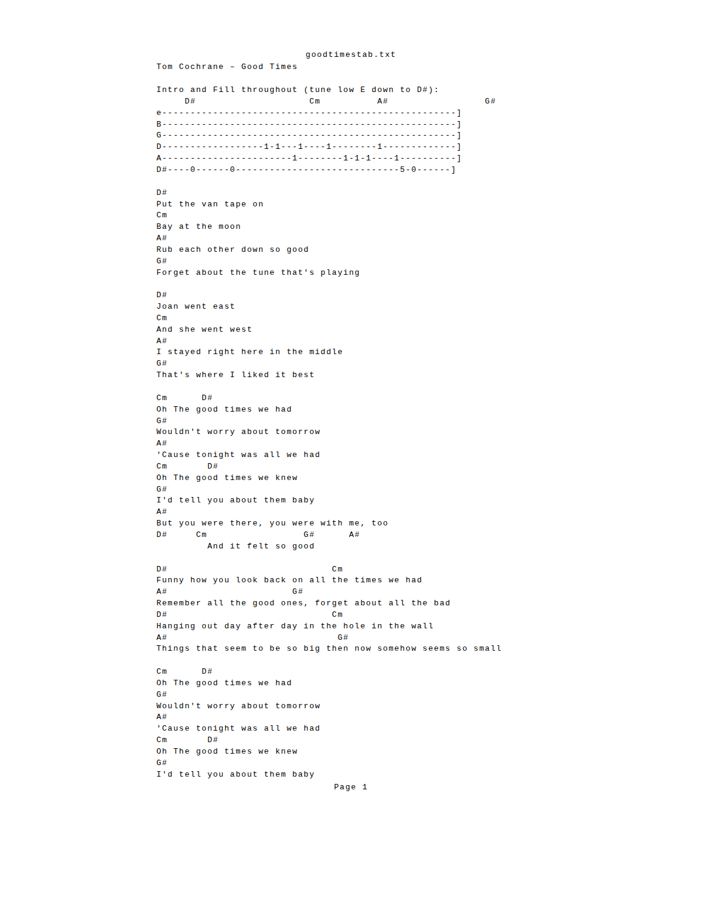goodtimestab.txt
Tom Cochrane – Good Times

Intro and Fill throughout (tune low E down to D#):
     D#                    Cm          A#                 G#
e----------------------------------------------------]
B----------------------------------------------------]
G----------------------------------------------------]
D------------------1-1---1----1--------1-------------]
A-----------------------1--------1-1-1----1----------]
D#----0------0-----------------------------5-0------]

D#
Put the van tape on
Cm
Bay at the moon
A#
Rub each other down so good
G#
Forget about the tune that's playing

D#
Joan went east
Cm
And she went west
A#
I stayed right here in the middle
G#
That's where I liked it best

Cm      D#
Oh The good times we had
G#
Wouldn't worry about tomorrow
A#
'Cause tonight was all we had
Cm       D#
Oh The good times we knew
G#
I'd tell you about them baby
A#
But you were there, you were with me, too
D#     Cm                 G#      A#
         And it felt so good

D#                             Cm
Funny how you look back on all the times we had
A#                      G#
Remember all the good ones, forget about all the bad
D#                             Cm
Hanging out day after day in the hole in the wall
A#                              G#
Things that seem to be so big then now somehow seems so small

Cm      D#
Oh The good times we had
G#
Wouldn't worry about tomorrow
A#
'Cause tonight was all we had
Cm       D#
Oh The good times we knew
G#
I'd tell you about them baby
Page 1